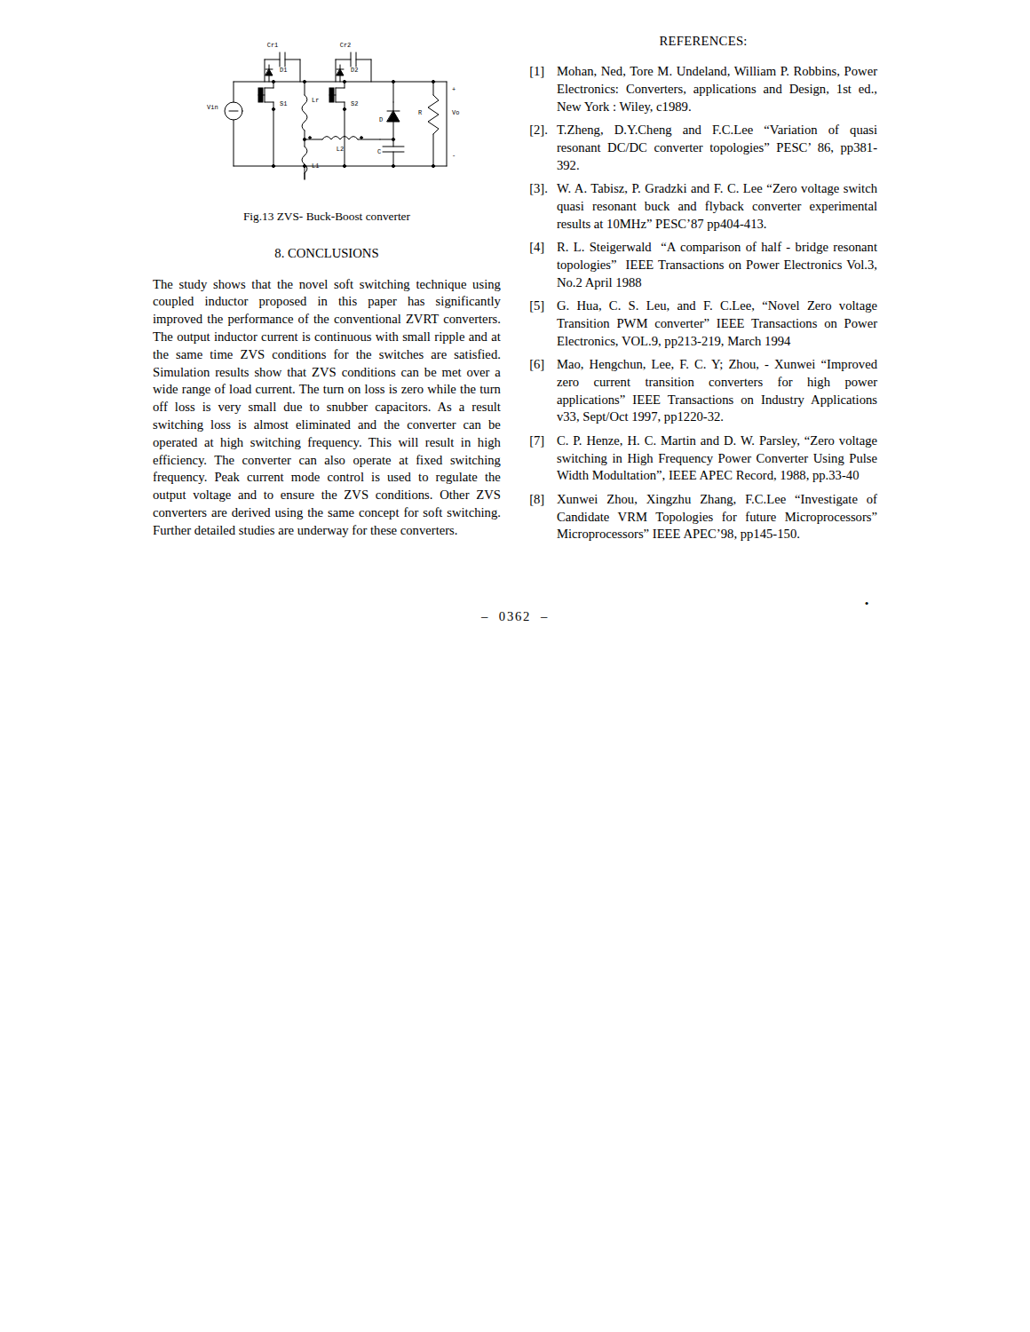Cr1 Cr2 D1 D2 S1 S2 Vin Lr L1 L2 D C R + Vo -
Fig.13 ZVS- Buck-Boost converter
8. CONCLUSIONS
The study shows that the novel soft switching technique using coupled inductor proposed in this paper has significantly improved the performance of the conventional ZVRT converters. The output inductor current is continuous with small ripple and at the same time ZVS conditions for the switches are satisfied. Simulation results show that ZVS conditions can be met over a wide range of load current. The turn on loss is zero while the turn off loss is very small due to snubber capacitors. As a result switching loss is almost eliminated and the converter can be operated at high switching frequency. This will result in high efficiency. The converter can also operate at fixed switching frequency. Peak current mode control is used to regulate the output voltage and to ensure the ZVS conditions. Other ZVS converters are derived using the same concept for soft switching. Further detailed studies are underway for these converters.
REFERENCES:
[1] Mohan, Ned, Tore M. Undeland, William P. Robbins, Power Electronics: Converters, applications and Design, 1st ed., New York : Wiley, c1989.
[2]. T.Zheng, D.Y.Cheng and F.C.Lee “Variation of quasi resonant DC/DC converter topologies” PESC’ 86, pp381-392.
[3]. W. A. Tabisz, P. Gradzki and F. C. Lee “Zero voltage switch quasi resonant buck and flyback converter experimental results at 10MHz” PESC’87 pp404-413.
[4] R. L. Steigerwald “A comparison of half - bridge resonant topologies” IEEE Transactions on Power Electronics Vol.3, No.2 April 1988
[5] G. Hua, C. S. Leu, and F. C.Lee, “Novel Zero voltage Transition PWM converter” IEEE Transactions on Power Electronics, VOL.9, pp213-219, March 1994
[6] Mao, Hengchun, Lee, F. C. Y; Zhou, - Xunwei “Improved zero current transition converters for high power applications” IEEE Transactions on Industry Applications v33, Sept/Oct 1997, pp1220-32.
[7] C. P. Henze, H. C. Martin and D. W. Parsley, “Zero voltage switching in High Frequency Power Converter Using Pulse Width Modultation”, IEEE APEC Record, 1988, pp.33-40
[8] Xunwei Zhou, Xingzhu Zhang, F.C.Lee “Investigate of Candidate VRM Topologies for future Microprocessors” Microprocessors” IEEE APEC’98, pp145-150.
•
– 0362 –